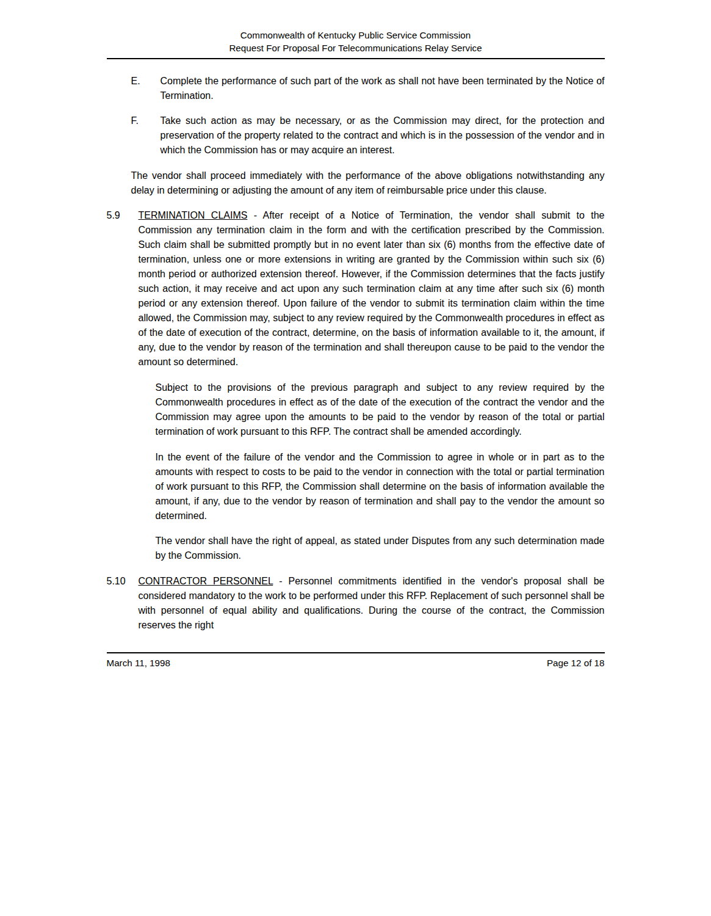Commonwealth of Kentucky Public Service Commission
Request For Proposal For Telecommunications Relay Service
E.
Complete the performance of such part of the work as shall not have been terminated by the Notice of Termination.
F.
Take such action as may be necessary, or as the Commission may direct, for the protection and preservation of the property related to the contract and which is in the possession of the vendor and in which the Commission has or may acquire an interest.
The vendor shall proceed immediately with the performance of the above obligations notwithstanding any delay in determining or adjusting the amount of any item of reimbursable price under this clause.
5.9
TERMINATION CLAIMS - After receipt of a Notice of Termination, the vendor shall submit to the Commission any termination claim in the form and with the certification prescribed by the Commission. Such claim shall be submitted promptly but in no event later than six (6) months from the effective date of termination, unless one or more extensions in writing are granted by the Commission within such six (6) month period or authorized extension thereof. However, if the Commission determines that the facts justify such action, it may receive and act upon any such termination claim at any time after such six (6) month period or any extension thereof. Upon failure of the vendor to submit its termination claim within the time allowed, the Commission may, subject to any review required by the Commonwealth procedures in effect as of the date of execution of the contract, determine, on the basis of information available to it, the amount, if any, due to the vendor by reason of the termination and shall thereupon cause to be paid to the vendor the amount so determined.
Subject to the provisions of the previous paragraph and subject to any review required by the Commonwealth procedures in effect as of the date of the execution of the contract the vendor and the Commission may agree upon the amounts to be paid to the vendor by reason of the total or partial termination of work pursuant to this RFP. The contract shall be amended accordingly.
In the event of the failure of the vendor and the Commission to agree in whole or in part as to the amounts with respect to costs to be paid to the vendor in connection with the total or partial termination of work pursuant to this RFP, the Commission shall determine on the basis of information available the amount, if any, due to the vendor by reason of termination and shall pay to the vendor the amount so determined.
The vendor shall have the right of appeal, as stated under Disputes from any such determination made by the Commission.
5.10
CONTRACTOR PERSONNEL - Personnel commitments identified in the vendor's proposal shall be considered mandatory to the work to be performed under this RFP. Replacement of such personnel shall be with personnel of equal ability and qualifications. During the course of the contract, the Commission reserves the right
March 11, 1998 Page 12 of 18